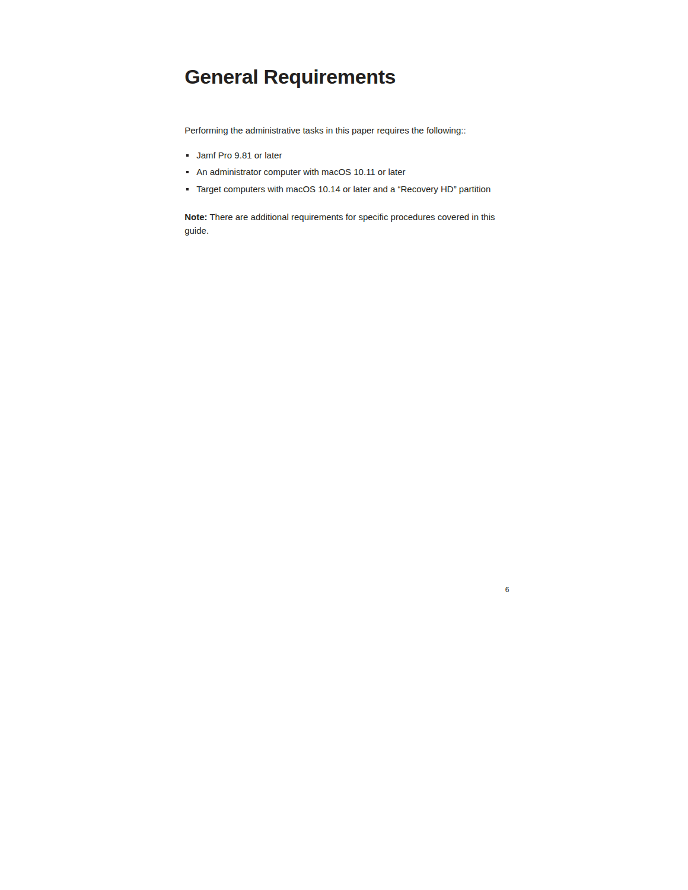General Requirements
Performing the administrative tasks in this paper requires the following::
Jamf Pro 9.81 or later
An administrator computer with macOS 10.11 or later
Target computers with macOS 10.14 or later and a “Recovery HD” partition
Note: There are additional requirements for specific procedures covered in this guide.
6